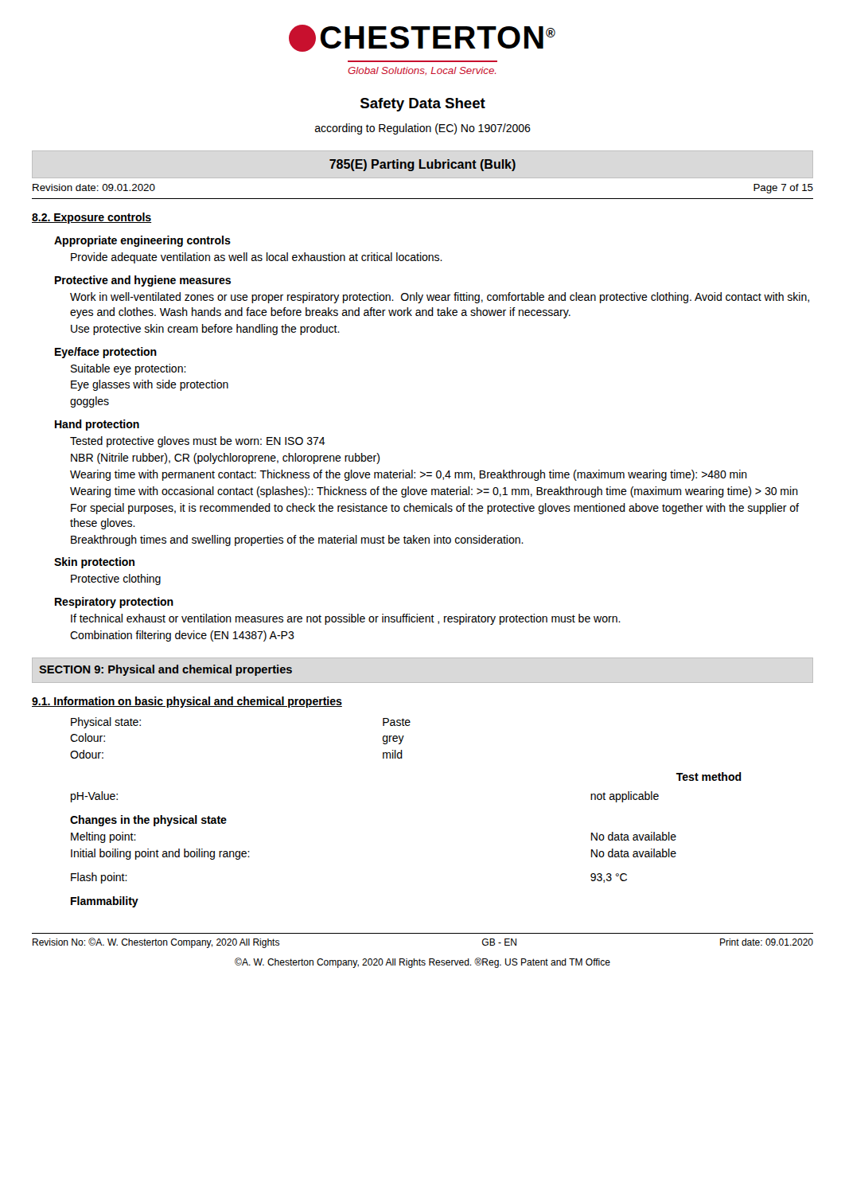CHESTERTON®
Global Solutions, Local Service.
Safety Data Sheet
according to Regulation (EC) No 1907/2006
785(E) Parting Lubricant (Bulk)
Revision date: 09.01.2020 Page 7 of 15
8.2. Exposure controls
Appropriate engineering controls
Provide adequate ventilation as well as local exhaustion at critical locations.
Protective and hygiene measures
Work in well-ventilated zones or use proper respiratory protection. Only wear fitting, comfortable and clean protective clothing. Avoid contact with skin, eyes and clothes. Wash hands and face before breaks and after work and take a shower if necessary.
Use protective skin cream before handling the product.
Eye/face protection
Suitable eye protection:
Eye glasses with side protection
goggles
Hand protection
Tested protective gloves must be worn: EN ISO 374
NBR (Nitrile rubber), CR (polychloroprene, chloroprene rubber)
Wearing time with permanent contact: Thickness of the glove material: >= 0,4 mm, Breakthrough time (maximum wearing time): >480 min
Wearing time with occasional contact (splashes):: Thickness of the glove material: >= 0,1 mm, Breakthrough time (maximum wearing time) > 30 min
For special purposes, it is recommended to check the resistance to chemicals of the protective gloves mentioned above together with the supplier of these gloves.
Breakthrough times and swelling properties of the material must be taken into consideration.
Skin protection
Protective clothing
Respiratory protection
If technical exhaust or ventilation measures are not possible or insufficient , respiratory protection must be worn.
Combination filtering device (EN 14387) A-P3
SECTION 9: Physical and chemical properties
9.1. Information on basic physical and chemical properties
| Physical state: | Paste | |
| Colour: | grey | |
| Odour: | mild | |
Test method
| pH-Value: | | not applicable |
| Changes in the physical state | | |
| Melting point: | | No data available |
| Initial boiling point and boiling range: | | No data available |
| Flash point: | | 93,3 °C |
| Flammability | | |
Revision No: ©A. W. Chesterton Company, 2020 All Rights GB - EN Print date: 09.01.2020
©A. W. Chesterton Company, 2020 All Rights Reserved. ®Reg. US Patent and TM Office